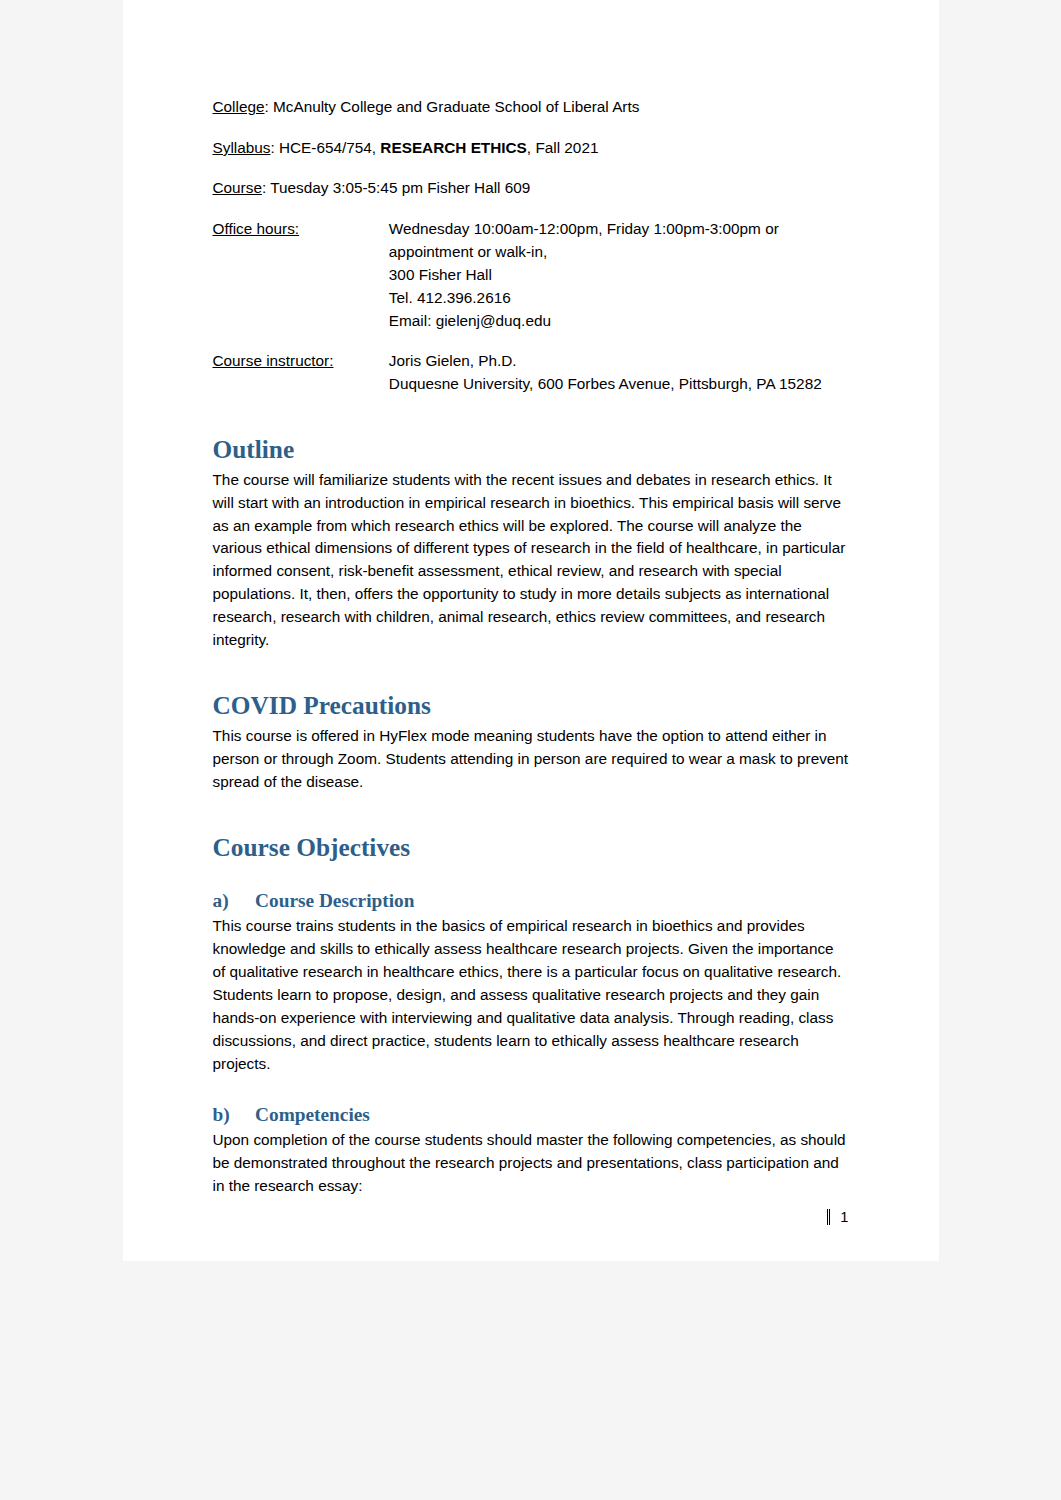College: McAnulty College and Graduate School of Liberal Arts
Syllabus: HCE-654/754, RESEARCH ETHICS, Fall 2021
Course: Tuesday 3:05-5:45 pm Fisher Hall 609
Office hours:
Wednesday 10:00am-12:00pm, Friday 1:00pm-3:00pm or appointment or walk-in,
300 Fisher Hall
Tel. 412.396.2616
Email: gielenj@duq.edu
Course instructor:
Joris Gielen, Ph.D.
Duquesne University, 600 Forbes Avenue, Pittsburgh, PA 15282
Outline
The course will familiarize students with the recent issues and debates in research ethics. It will start with an introduction in empirical research in bioethics. This empirical basis will serve as an example from which research ethics will be explored. The course will analyze the various ethical dimensions of different types of research in the field of healthcare, in particular informed consent, risk-benefit assessment, ethical review, and research with special populations. It, then, offers the opportunity to study in more details subjects as international research, research with children, animal research, ethics review committees, and research integrity.
COVID Precautions
This course is offered in HyFlex mode meaning students have the option to attend either in person or through Zoom. Students attending in person are required to wear a mask to prevent spread of the disease.
Course Objectives
a) Course Description
This course trains students in the basics of empirical research in bioethics and provides knowledge and skills to ethically assess healthcare research projects. Given the importance of qualitative research in healthcare ethics, there is a particular focus on qualitative research. Students learn to propose, design, and assess qualitative research projects and they gain hands-on experience with interviewing and qualitative data analysis. Through reading, class discussions, and direct practice, students learn to ethically assess healthcare research projects.
b) Competencies
Upon completion of the course students should master the following competencies, as should be demonstrated throughout the research projects and presentations, class participation and in the research essay:
1